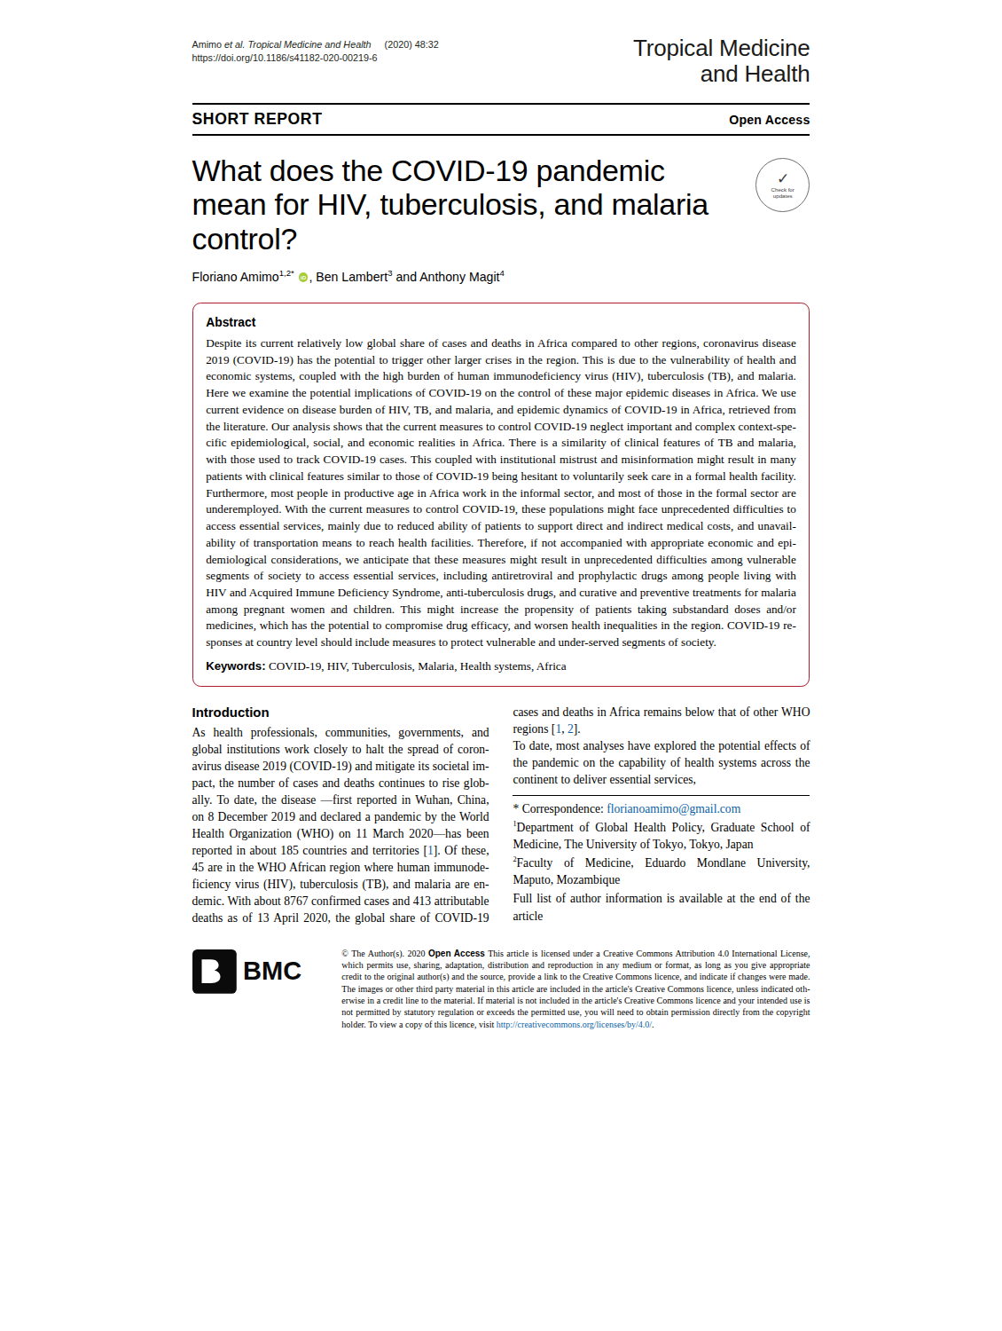Amimo et al. Tropical Medicine and Health (2020) 48:32
https://doi.org/10.1186/s41182-020-00219-6
Tropical Medicine
and Health
Short Report
Open Access
What does the COVID-19 pandemic mean for HIV, tuberculosis, and malaria control?
✓
Check for
updates
Floriano Amimo1,2* , Ben Lambert3 and Anthony Magit4
Abstract
Despite its current relatively low global share of cases and deaths in Africa compared to other regions, coronavirus disease 2019 (COVID-19) has the potential to trigger other larger crises in the region. This is due to the vulnerability of health and economic systems, coupled with the high burden of human immunodeficiency virus (HIV), tuberculosis (TB), and malaria. Here we examine the potential implications of COVID-19 on the control of these major epidemic diseases in Africa. We use current evidence on disease burden of HIV, TB, and malaria, and epidemic dynamics of COVID-19 in Africa, retrieved from the literature. Our analysis shows that the current measures to control COVID-19 neglect important and complex context-specific epidemiological, social, and economic realities in Africa. There is a similarity of clinical features of TB and malaria, with those used to track COVID-19 cases. This coupled with institutional mistrust and misinformation might result in many patients with clinical features similar to those of COVID-19 being hesitant to voluntarily seek care in a formal health facility. Furthermore, most people in productive age in Africa work in the informal sector, and most of those in the formal sector are underemployed. With the current measures to control COVID-19, these populations might face unprecedented difficulties to access essential services, mainly due to reduced ability of patients to support direct and indirect medical costs, and unavailability of transportation means to reach health facilities. Therefore, if not accompanied with appropriate economic and epidemiological considerations, we anticipate that these measures might result in unprecedented difficulties among vulnerable segments of society to access essential services, including antiretroviral and prophylactic drugs among people living with HIV and Acquired Immune Deficiency Syndrome, anti-tuberculosis drugs, and curative and preventive treatments for malaria among pregnant women and children. This might increase the propensity of patients taking substandard doses and/or medicines, which has the potential to compromise drug efficacy, and worsen health inequalities in the region. COVID-19 responses at country level should include measures to protect vulnerable and under-served segments of society.
Keywords: COVID-19, HIV, Tuberculosis, Malaria, Health systems, Africa
Introduction
As health professionals, communities, governments, and global institutions work closely to halt the spread of coronavirus disease 2019 (COVID-19) and mitigate its societal impact, the number of cases and deaths continues to rise globally. To date, the disease —first reported in Wuhan, China, on 8 December 2019 and declared a pandemic by the World Health Organization (WHO) on 11 March 2020—has been reported in about 185 countries and territories [1]. Of these, 45 are in the WHO African region where human immunodeficiency virus (HIV), tuberculosis (TB), and malaria are endemic. With about 8767 confirmed cases and 413 attributable deaths as of 13 April 2020, the global share of COVID-19 cases and deaths in Africa remains below that of other WHO regions [1, 2].
To date, most analyses have explored the potential effects of the pandemic on the capability of health systems across the continent to deliver essential services,
* Correspondence: florianoamimo@gmail.com
1Department of Global Health Policy, Graduate School of Medicine, The University of Tokyo, Tokyo, Japan
2Faculty of Medicine, Eduardo Mondlane University, Maputo, Mozambique
Full list of author information is available at the end of the article
BMC
© The Author(s). 2020 Open Access This article is licensed under a Creative Commons Attribution 4.0 International License, which permits use, sharing, adaptation, distribution and reproduction in any medium or format, as long as you give appropriate credit to the original author(s) and the source, provide a link to the Creative Commons licence, and indicate if changes were made. The images or other third party material in this article are included in the article's Creative Commons licence, unless indicated otherwise in a credit line to the material. If material is not included in the article's Creative Commons licence and your intended use is not permitted by statutory regulation or exceeds the permitted use, you will need to obtain permission directly from the copyright holder. To view a copy of this licence, visit http://creativecommons.org/licenses/by/4.0/.